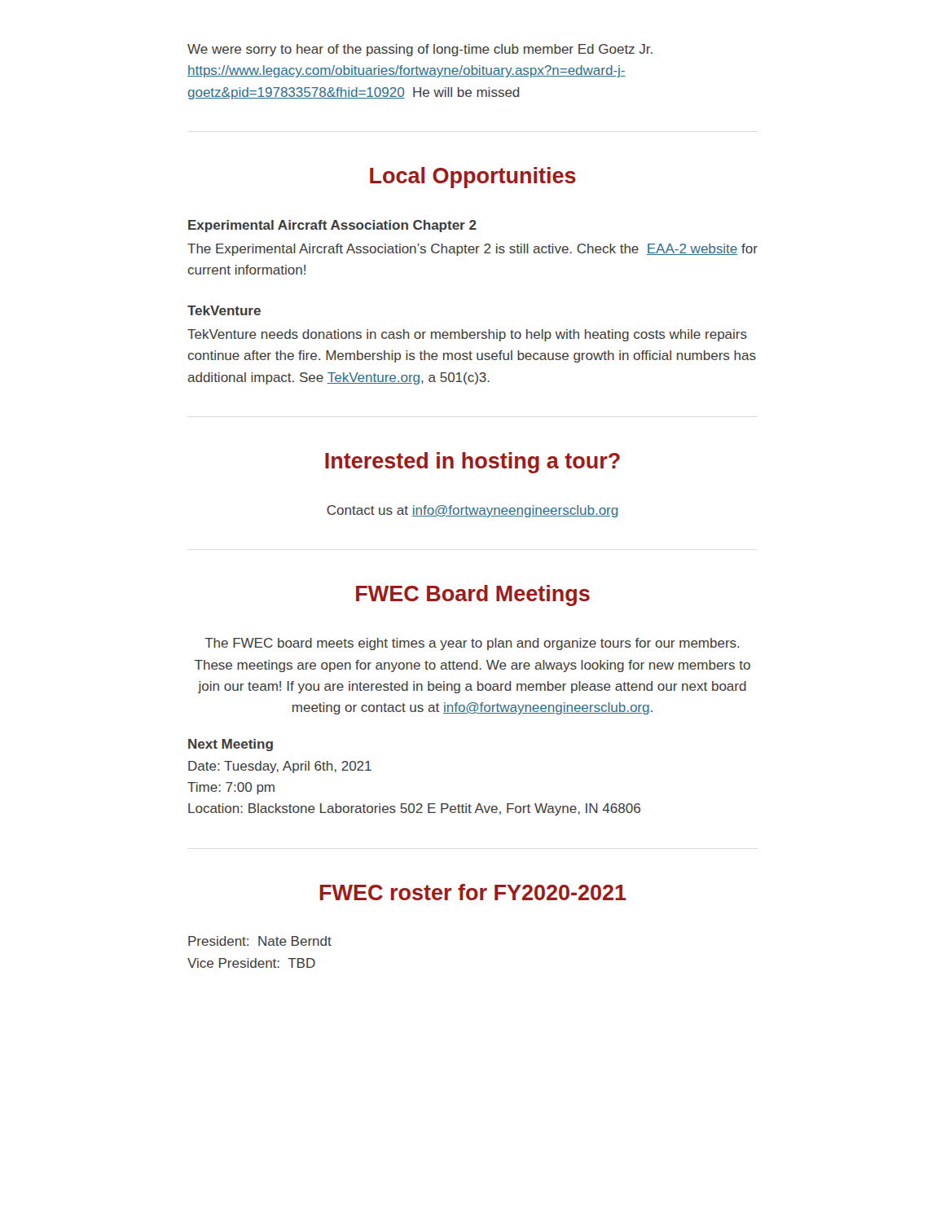We were sorry to hear of the passing of long-time club member Ed Goetz Jr.
https://www.legacy.com/obituaries/fortwayne/obituary.aspx?n=edward-j-goetz&pid=197833578&fhid=10920 He will be missed
Local Opportunities
Experimental Aircraft Association Chapter 2
The Experimental Aircraft Association’s Chapter 2 is still active. Check the EAA-2 website for current information!
TekVenture
TekVenture needs donations in cash or membership to help with heating costs while repairs continue after the fire. Membership is the most useful because growth in official numbers has additional impact. See TekVenture.org, a 501(c)3.
Interested in hosting a tour?
Contact us at info@fortwayneengineersclub.org
FWEC Board Meetings
The FWEC board meets eight times a year to plan and organize tours for our members. These meetings are open for anyone to attend. We are always looking for new members to join our team! If you are interested in being a board member please attend our next board meeting or contact us at info@fortwayneengineersclub.org.
Next Meeting
Date: Tuesday, April 6th, 2021
Time: 7:00 pm
Location: Blackstone Laboratories 502 E Pettit Ave, Fort Wayne, IN 46806
FWEC roster for FY2020-2021
President: Nate Berndt
Vice President: TBD